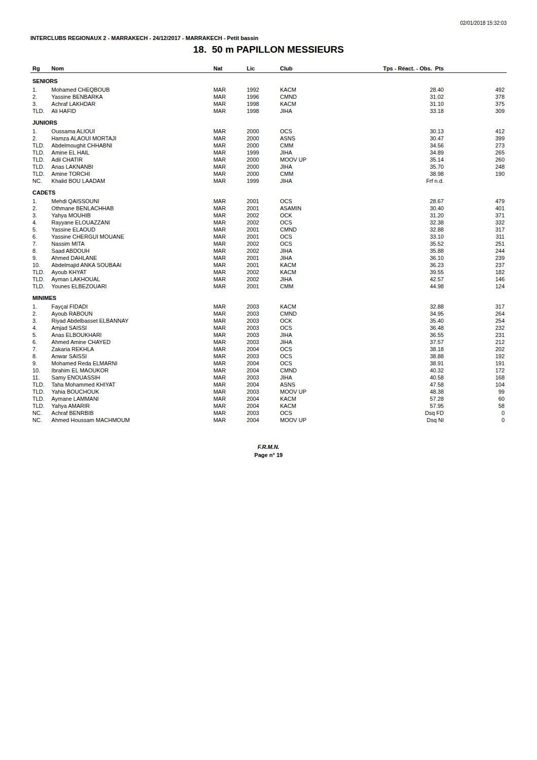02/01/2018 15:32:03
INTERCLUBS REGIONAUX 2 - MARRAKECH - 24/12/2017 - MARRAKECH - Petit bassin
18. 50 m PAPILLON MESSIEURS
| Rg | Nom | Nat | Lic | Club | Tps - Réact. - Obs. Pts | |
| --- | --- | --- | --- | --- | --- | --- |
| SENIORS |
| 1. | Mohamed CHEQBOUB | MAR | 1992 | KACM | 28.40 | 492 |
| 2. | Yassine BENBARKA | MAR | 1996 | CMND | 31.02 | 378 |
| 3. | Achraf LAKHDAR | MAR | 1998 | KACM | 31.10 | 375 |
| TLD. | Ali HAFID | MAR | 1998 | JIHA | 33.18 | 309 |
| JUNIORS |
| 1. | Oussama ALIOUI | MAR | 2000 | OCS | 30.13 | 412 |
| 2. | Hamza ALAOUI MORTAJI | MAR | 2000 | ASNS | 30.47 | 399 |
| TLD. | Abdelmoughit CHHABNI | MAR | 2000 | CMM | 34.56 | 273 |
| TLD. | Amine EL HAIL | MAR | 1999 | JIHA | 34.89 | 265 |
| TLD. | Adil CHATIR | MAR | 2000 | MOOV UP | 35.14 | 260 |
| TLD. | Anas LAKNANBI | MAR | 2000 | JIHA | 35.70 | 248 |
| TLD. | Amine TORCHI | MAR | 2000 | CMM | 38.98 | 190 |
| NC. | Khalid BOU LAADAM | MAR | 1999 | JIHA | Frf n.d. | |
| CADETS |
| 1. | Mehdi QAISSOUNI | MAR | 2001 | OCS | 28.67 | 479 |
| 2. | Othmane BENLACHHAB | MAR | 2001 | ASAMIN | 30.40 | 401 |
| 3. | Yahya MOUHIB | MAR | 2002 | OCK | 31.20 | 371 |
| 4. | Rayyane ELOUAZZANI | MAR | 2002 | OCS | 32.38 | 332 |
| 5. | Yassine ELAOUD | MAR | 2001 | CMND | 32.88 | 317 |
| 6. | Yassine CHERGUI MOUANE | MAR | 2001 | OCS | 33.10 | 311 |
| 7. | Nassim MITA | MAR | 2002 | OCS | 35.52 | 251 |
| 8. | Saad ABDOUH | MAR | 2002 | JIHA | 35.88 | 244 |
| 9. | Ahmed DAHLANE | MAR | 2001 | JIHA | 36.10 | 239 |
| 10. | Abdelmajid ANKA SOUBAAI | MAR | 2001 | KACM | 36.23 | 237 |
| TLD. | Ayoub KHYAT | MAR | 2002 | KACM | 39.55 | 182 |
| TLD. | Ayman LAKHOUAL | MAR | 2002 | JIHA | 42.57 | 146 |
| TLD. | Younes ELBEZOUARI | MAR | 2001 | CMM | 44.98 | 124 |
| MINIMES |
| 1. | Fayçal FIDADI | MAR | 2003 | KACM | 32.88 | 317 |
| 2. | Ayoub RABOUN | MAR | 2003 | CMND | 34.95 | 264 |
| 3. | Riyad Abdelbasset ELBANNAY | MAR | 2003 | OCK | 35.40 | 254 |
| 4. | Amjad SAISSI | MAR | 2003 | OCS | 36.48 | 232 |
| 5. | Anas ELBOUKHARI | MAR | 2003 | JIHA | 36.55 | 231 |
| 6. | Ahmed Amine CHAYED | MAR | 2003 | JIHA | 37.57 | 212 |
| 7. | Zakaria REKHLA | MAR | 2004 | OCS | 38.18 | 202 |
| 8. | Anwar SAISSI | MAR | 2003 | OCS | 38.88 | 192 |
| 9. | Mohamed Reda ELMARNI | MAR | 2004 | OCS | 38.91 | 191 |
| 10. | Ibrahim EL MAOUKOR | MAR | 2004 | CMND | 40.32 | 172 |
| 11. | Samy ENOUASSIH | MAR | 2003 | JIHA | 40.58 | 168 |
| TLD. | Taha Mohammed KHIYAT | MAR | 2004 | ASNS | 47.58 | 104 |
| TLD. | Yahia BOUCHOUK | MAR | 2003 | MOOV UP | 48.38 | 99 |
| TLD. | Aymane LAMMANI | MAR | 2004 | KACM | 57.28 | 60 |
| TLD. | Yahya AMARIR | MAR | 2004 | KACM | 57.95 | 58 |
| NC. | Achraf BENRBIB | MAR | 2003 | OCS | Dsq FD | 0 |
| NC. | Ahmed Houssam MACHMOUM | MAR | 2004 | MOOV UP | Dsq NI | 0 |
F.R.M.N.
Page n° 19